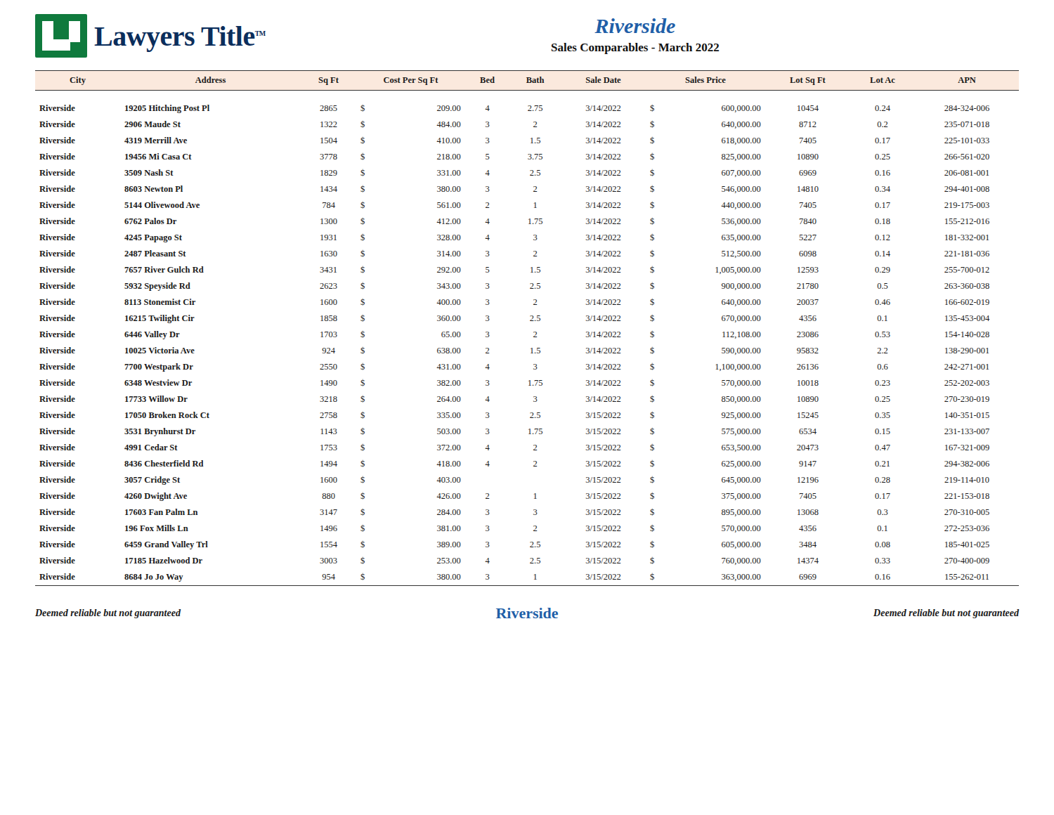Lawyers TitleTM
Riverside
Sales Comparables - March 2022
| City | Address | Sq Ft | Cost Per Sq Ft | Bed | Bath | Sale Date | Sales Price | Lot Sq Ft | Lot Ac | APN |
| --- | --- | --- | --- | --- | --- | --- | --- | --- | --- | --- |
| Riverside | 19205 Hitching Post Pl | 2865 | $ | 209.00 | 4 | 2.75 | 3/14/2022 | $ | 600,000.00 | 10454 | 0.24 | 284-324-006 |
| Riverside | 2906 Maude St | 1322 | $ | 484.00 | 3 | 2 | 3/14/2022 | $ | 640,000.00 | 8712 | 0.2 | 235-071-018 |
| Riverside | 4319 Merrill Ave | 1504 | $ | 410.00 | 3 | 1.5 | 3/14/2022 | $ | 618,000.00 | 7405 | 0.17 | 225-101-033 |
| Riverside | 19456 Mi Casa Ct | 3778 | $ | 218.00 | 5 | 3.75 | 3/14/2022 | $ | 825,000.00 | 10890 | 0.25 | 266-561-020 |
| Riverside | 3509 Nash St | 1829 | $ | 331.00 | 4 | 2.5 | 3/14/2022 | $ | 607,000.00 | 6969 | 0.16 | 206-081-001 |
| Riverside | 8603 Newton Pl | 1434 | $ | 380.00 | 3 | 2 | 3/14/2022 | $ | 546,000.00 | 14810 | 0.34 | 294-401-008 |
| Riverside | 5144 Olivewood Ave | 784 | $ | 561.00 | 2 | 1 | 3/14/2022 | $ | 440,000.00 | 7405 | 0.17 | 219-175-003 |
| Riverside | 6762 Palos Dr | 1300 | $ | 412.00 | 4 | 1.75 | 3/14/2022 | $ | 536,000.00 | 7840 | 0.18 | 155-212-016 |
| Riverside | 4245 Papago St | 1931 | $ | 328.00 | 4 | 3 | 3/14/2022 | $ | 635,000.00 | 5227 | 0.12 | 181-332-001 |
| Riverside | 2487 Pleasant St | 1630 | $ | 314.00 | 3 | 2 | 3/14/2022 | $ | 512,500.00 | 6098 | 0.14 | 221-181-036 |
| Riverside | 7657 River Gulch Rd | 3431 | $ | 292.00 | 5 | 1.5 | 3/14/2022 | $ | 1,005,000.00 | 12593 | 0.29 | 255-700-012 |
| Riverside | 5932 Speyside Rd | 2623 | $ | 343.00 | 3 | 2.5 | 3/14/2022 | $ | 900,000.00 | 21780 | 0.5 | 263-360-038 |
| Riverside | 8113 Stonemist Cir | 1600 | $ | 400.00 | 3 | 2 | 3/14/2022 | $ | 640,000.00 | 20037 | 0.46 | 166-602-019 |
| Riverside | 16215 Twilight Cir | 1858 | $ | 360.00 | 3 | 2.5 | 3/14/2022 | $ | 670,000.00 | 4356 | 0.1 | 135-453-004 |
| Riverside | 6446 Valley Dr | 1703 | $ | 65.00 | 3 | 2 | 3/14/2022 | $ | 112,108.00 | 23086 | 0.53 | 154-140-028 |
| Riverside | 10025 Victoria Ave | 924 | $ | 638.00 | 2 | 1.5 | 3/14/2022 | $ | 590,000.00 | 95832 | 2.2 | 138-290-001 |
| Riverside | 7700 Westpark Dr | 2550 | $ | 431.00 | 4 | 3 | 3/14/2022 | $ | 1,100,000.00 | 26136 | 0.6 | 242-271-001 |
| Riverside | 6348 Westview Dr | 1490 | $ | 382.00 | 3 | 1.75 | 3/14/2022 | $ | 570,000.00 | 10018 | 0.23 | 252-202-003 |
| Riverside | 17733 Willow Dr | 3218 | $ | 264.00 | 4 | 3 | 3/14/2022 | $ | 850,000.00 | 10890 | 0.25 | 270-230-019 |
| Riverside | 17050 Broken Rock Ct | 2758 | $ | 335.00 | 3 | 2.5 | 3/15/2022 | $ | 925,000.00 | 15245 | 0.35 | 140-351-015 |
| Riverside | 3531 Brynhurst Dr | 1143 | $ | 503.00 | 3 | 1.75 | 3/15/2022 | $ | 575,000.00 | 6534 | 0.15 | 231-133-007 |
| Riverside | 4991 Cedar St | 1753 | $ | 372.00 | 4 | 2 | 3/15/2022 | $ | 653,500.00 | 20473 | 0.47 | 167-321-009 |
| Riverside | 8436 Chesterfield Rd | 1494 | $ | 418.00 | 4 | 2 | 3/15/2022 | $ | 625,000.00 | 9147 | 0.21 | 294-382-006 |
| Riverside | 3057 Cridge St | 1600 | $ | 403.00 | | | 3/15/2022 | $ | 645,000.00 | 12196 | 0.28 | 219-114-010 |
| Riverside | 4260 Dwight Ave | 880 | $ | 426.00 | 2 | 1 | 3/15/2022 | $ | 375,000.00 | 7405 | 0.17 | 221-153-018 |
| Riverside | 17603 Fan Palm Ln | 3147 | $ | 284.00 | 3 | 3 | 3/15/2022 | $ | 895,000.00 | 13068 | 0.3 | 270-310-005 |
| Riverside | 196 Fox Mills Ln | 1496 | $ | 381.00 | 3 | 2 | 3/15/2022 | $ | 570,000.00 | 4356 | 0.1 | 272-253-036 |
| Riverside | 6459 Grand Valley Trl | 1554 | $ | 389.00 | 3 | 2.5 | 3/15/2022 | $ | 605,000.00 | 3484 | 0.08 | 185-401-025 |
| Riverside | 17185 Hazelwood Dr | 3003 | $ | 253.00 | 4 | 2.5 | 3/15/2022 | $ | 760,000.00 | 14374 | 0.33 | 270-400-009 |
| Riverside | 8684 Jo Jo Way | 954 | $ | 380.00 | 3 | 1 | 3/15/2022 | $ | 363,000.00 | 6969 | 0.16 | 155-262-011 |
Deemed reliable but not guaranteed
Riverside
Deemed reliable but not guaranteed